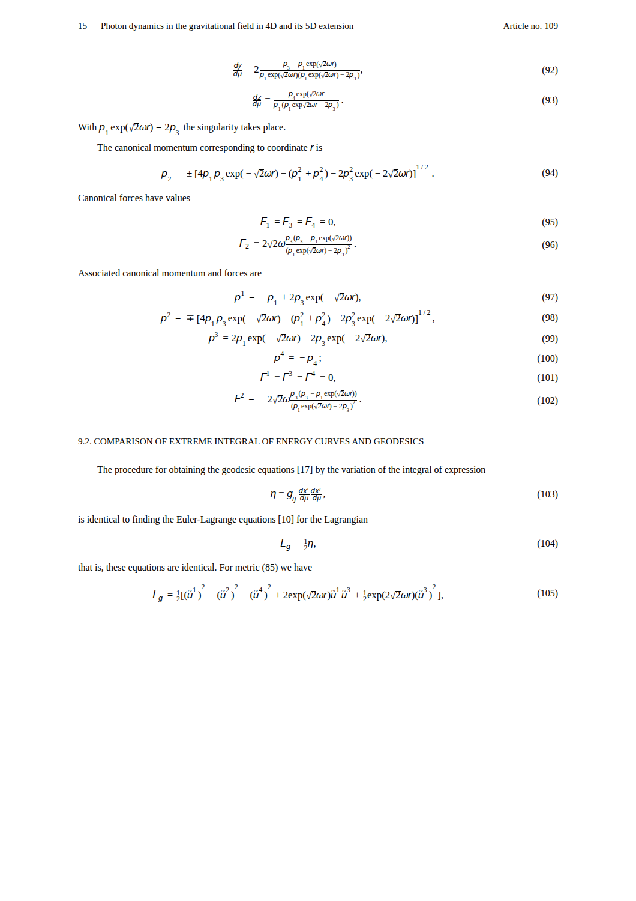15 Photon dynamics in the gravitational field in 4D and its 5D extension Article no. 109
dydμ = 2 p3−p1exp(2ωr) p1exp(2ωr)(p1exp(2ωr)−2p3) , (92)
dzdμ = p4exp(2ωr p1(p1exp2ωr−2p3) . (93)
With p1exp(2ωr)=2p3 the singularity takes place.
The canonical momentum corresponding to coordinate r is
p2 = ± [ 4p1p3exp(−2ωr) − (p12+p42) − 2p32exp(−22ωr) ] 1/2 . (94)
Canonical forces have values
F1=F3=F4=0, (95)
F2 = 22ω p3(p3−p1exp(2ωr)) (p1exp(2ωr)−2p3)2 . (96)
Associated canonical momentum and forces are
p1 = −p1+2p3exp(−2ωr), (97)
p2 = ∓ [ 4p1p3exp(−2ωr) − (p12+p42) − 2p32exp(−22ωr) ] 1/2 , (98)
p3 = 2p1exp(−2ωr) − 2p3exp(−22ωr), (99)
p4=−p4; (100)
F1=F3=F4=0, (101)
F2 = −22ω p3(p3−p1exp(2ωr)) (p1exp(2ωr)−2p3)2 . (102)
9.2. Comparison of extreme integral of energy curves and geodesics
The procedure for obtaining the geodesic equations [17] by the variation of the integral of expression
η=gij dxidμ dxjdμ , (103)
is identical to finding the Euler-Lagrange equations [10] for the Lagrangian
Lg=12η, (104)
that is, these equations are identical. For metric (85) we have
Lg = 12 [ (u~1)2 − (u~2)2 − (u~4)2 + 2exp(2ωr) u~1 u~3 + 12 exp(22ωr) (u~3)2 ] , (105)